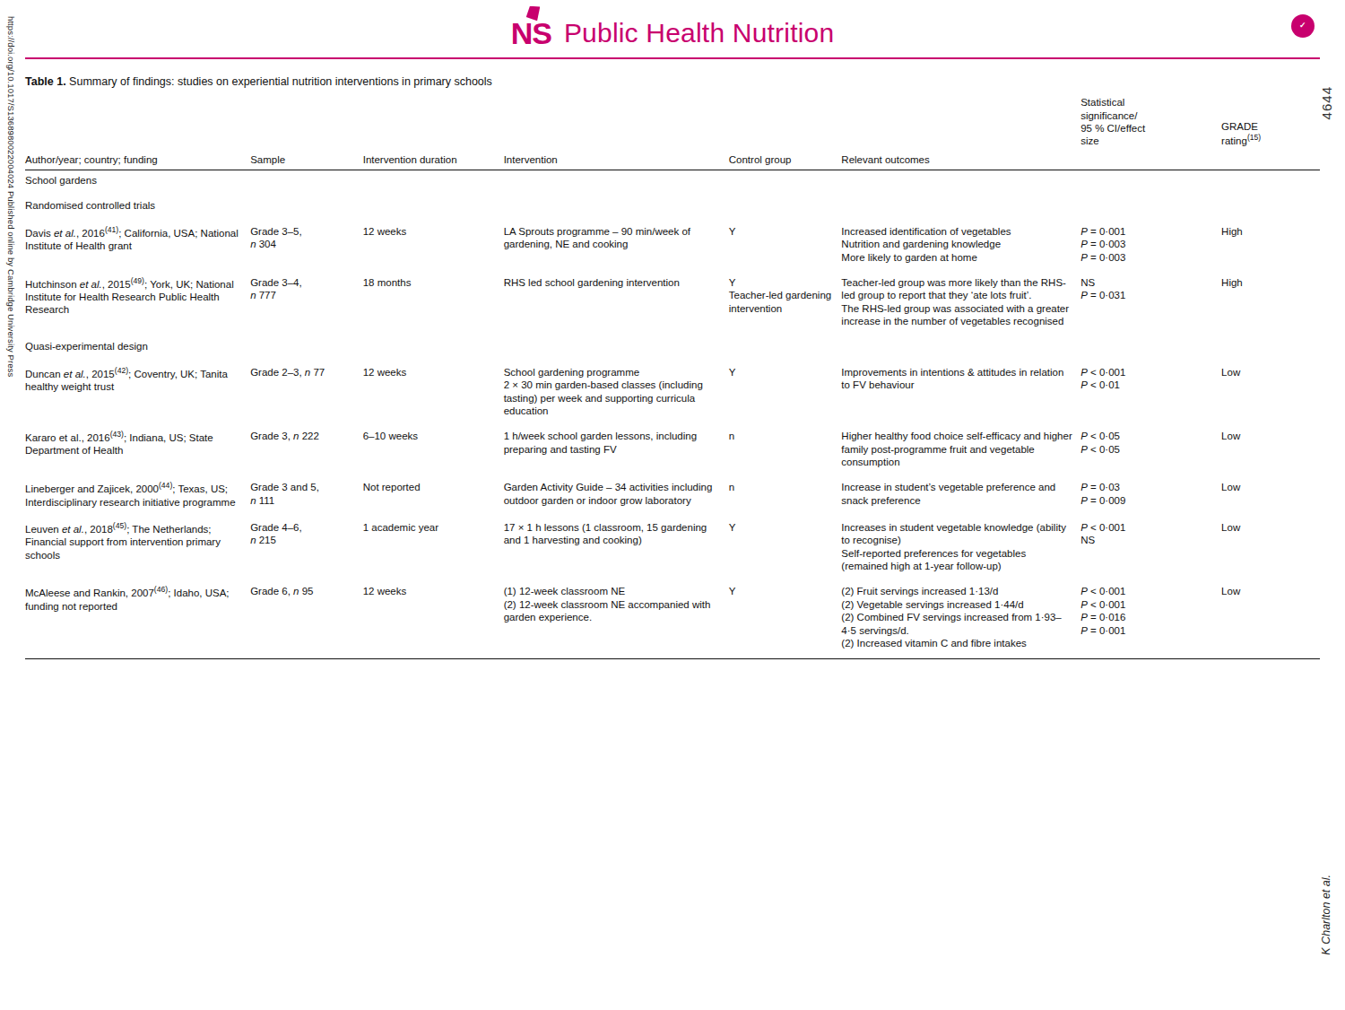https://doi.org/10.1017/S1368980022004024 Published online by Cambridge University Press
4644
K Charlton et al.
NS
Public Health Nutrition
✓
Table 1. Summary of findings: studies on experiential nutrition interventions in primary schools
| | | | | | | Statistical significance/ 95 % CI/effect size | GRADE rating (15) |
| --- | --- | --- | --- | --- | --- | --- | --- |
| Author/year; country; funding | Sample | Intervention duration | Intervention | Control group | Relevant outcomes | | |
| School gardens |
| Randomised controlled trials |
| Davis et al. , 2016 (41) ; California, USA; National Institute of Health grant | Grade 3–5, n 304 | 12 weeks | LA Sprouts programme – 90 min/week of gardening, NE and cooking | Y | Increased identification of vegetables Nutrition and gardening knowledge More likely to garden at home | P = 0·001 P = 0·003 P = 0·003 | High |
| Hutchinson et al. , 2015 (49) ; York, UK; National Institute for Health Research Public Health Research | Grade 3–4, n 777 | 18 months | RHS led school gardening intervention | Y Teacher-led gardening intervention | Teacher-led group was more likely than the RHS-led group to report that they ‘ate lots fruit’. The RHS-led group was associated with a greater increase in the number of vegetables recognised | NS P = 0·031 | High |
| Quasi-experimental design |
| Duncan et al. , 2015 (42) ; Coventry, UK; Tanita healthy weight trust | Grade 2–3, n 77 | 12 weeks | School gardening programme 2 × 30 min garden-based classes (including tasting) per week and supporting curricula education | Y | Improvements in intentions & attitudes in relation to FV behaviour | P < 0·001 P < 0·01 | Low |
| Kararo et al., 2016 (43) ; Indiana, US; State Department of Health | Grade 3, n 222 | 6–10 weeks | 1 h/week school garden lessons, including preparing and tasting FV | n | Higher healthy food choice self-efficacy and higher family post-programme fruit and vegetable consumption | P < 0·05 P < 0·05 | Low |
| Lineberger and Zajicek, 2000 (44) ; Texas, US; Interdisciplinary research initiative programme | Grade 3 and 5, n 111 | Not reported | Garden Activity Guide – 34 activities including outdoor garden or indoor grow laboratory | n | Increase in student’s vegetable preference and snack preference | P = 0·03 P = 0·009 | Low |
| Leuven et al. , 2018 (45) ; The Netherlands; Financial support from intervention primary schools | Grade 4–6, n 215 | 1 academic year | 17 × 1 h lessons (1 classroom, 15 gardening and 1 harvesting and cooking) | Y | Increases in student vegetable knowledge (ability to recognise) Self-reported preferences for vegetables (remained high at 1-year follow-up) | P < 0·001 NS | Low |
| McAleese and Rankin, 2007 (46) ; Idaho, USA; funding not reported | Grade 6, n 95 | 12 weeks | (1) 12-week classroom NE (2) 12-week classroom NE accompanied with garden experience. | Y | (2) Fruit servings increased 1·13/d (2) Vegetable servings increased 1·44/d (2) Combined FV servings increased from 1·93–4·5 servings/d. (2) Increased vitamin C and fibre intakes | P < 0·001 P < 0·001 P = 0·016 P = 0·001 | Low |